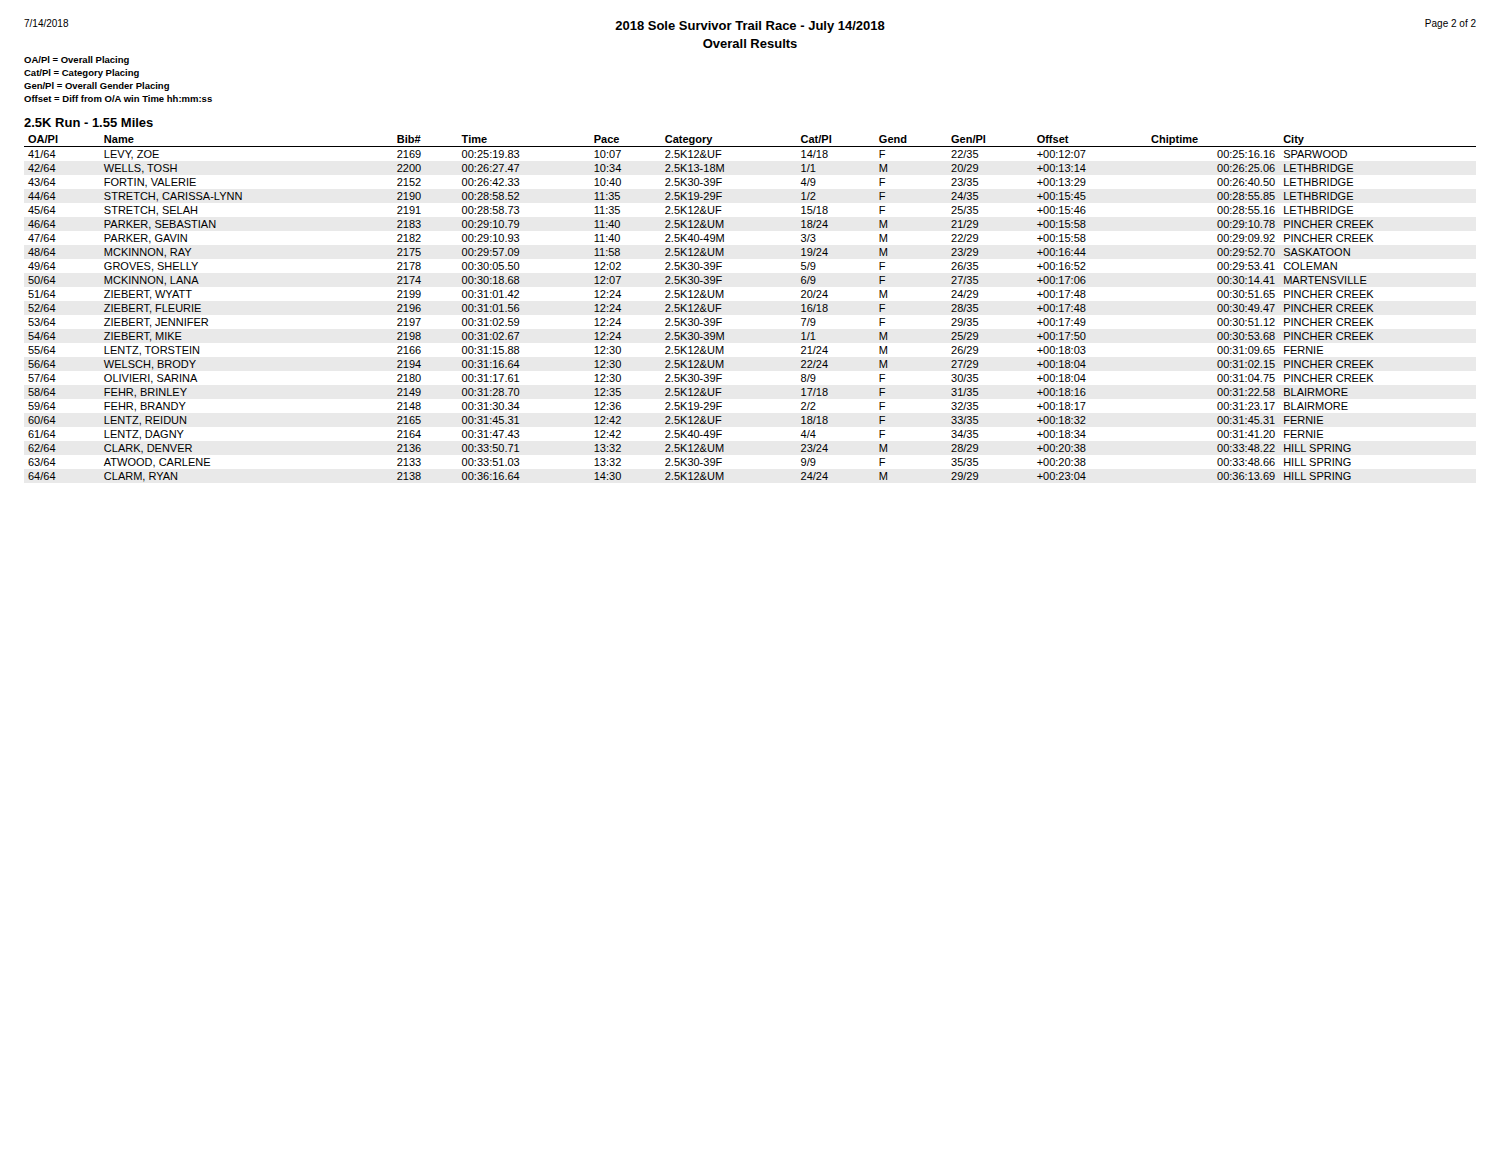7/14/2018
Page 2 of 2
2018 Sole Survivor Trail Race - July 14/2018
Overall Results
OA/Pl = Overall Placing
Cat/Pl = Category Placing
Gen/Pl = Overall Gender Placing
Offset = Diff from O/A win Time hh:mm:ss
2.5K Run - 1.55 Miles
| OA/Pl | Name | Bib# | Time | Pace | Category | Cat/Pl | Gend | Gen/Pl | Offset | Chiptime | City |
| --- | --- | --- | --- | --- | --- | --- | --- | --- | --- | --- | --- |
| 41/64 | LEVY, ZOE | 2169 | 00:25:19.83 | 10:07 | 2.5K12&UF | 14/18 | F | 22/35 | +00:12:07 | 00:25:16.16 | SPARWOOD |
| 42/64 | WELLS, TOSH | 2200 | 00:26:27.47 | 10:34 | 2.5K13-18M | 1/1 | M | 20/29 | +00:13:14 | 00:26:25.06 | LETHBRIDGE |
| 43/64 | FORTIN, VALERIE | 2152 | 00:26:42.33 | 10:40 | 2.5K30-39F | 4/9 | F | 23/35 | +00:13:29 | 00:26:40.50 | LETHBRIDGE |
| 44/64 | STRETCH, CARISSA-LYNN | 2190 | 00:28:58.52 | 11:35 | 2.5K19-29F | 1/2 | F | 24/35 | +00:15:45 | 00:28:55.85 | LETHBRIDGE |
| 45/64 | STRETCH, SELAH | 2191 | 00:28:58.73 | 11:35 | 2.5K12&UF | 15/18 | F | 25/35 | +00:15:46 | 00:28:55.16 | LETHBRIDGE |
| 46/64 | PARKER, SEBASTIAN | 2183 | 00:29:10.79 | 11:40 | 2.5K12&UM | 18/24 | M | 21/29 | +00:15:58 | 00:29:10.78 | PINCHER CREEK |
| 47/64 | PARKER, GAVIN | 2182 | 00:29:10.93 | 11:40 | 2.5K40-49M | 3/3 | M | 22/29 | +00:15:58 | 00:29:09.92 | PINCHER CREEK |
| 48/64 | MCKINNON, RAY | 2175 | 00:29:57.09 | 11:58 | 2.5K12&UM | 19/24 | M | 23/29 | +00:16:44 | 00:29:52.70 | SASKATOON |
| 49/64 | GROVES, SHELLY | 2178 | 00:30:05.50 | 12:02 | 2.5K30-39F | 5/9 | F | 26/35 | +00:16:52 | 00:29:53.41 | COLEMAN |
| 50/64 | MCKINNON, LANA | 2174 | 00:30:18.68 | 12:07 | 2.5K30-39F | 6/9 | F | 27/35 | +00:17:06 | 00:30:14.41 | MARTENSVILLE |
| 51/64 | ZIEBERT, WYATT | 2199 | 00:31:01.42 | 12:24 | 2.5K12&UM | 20/24 | M | 24/29 | +00:17:48 | 00:30:51.65 | PINCHER CREEK |
| 52/64 | ZIEBERT, FLEURIE | 2196 | 00:31:01.56 | 12:24 | 2.5K12&UF | 16/18 | F | 28/35 | +00:17:48 | 00:30:49.47 | PINCHER CREEK |
| 53/64 | ZIEBERT, JENNIFER | 2197 | 00:31:02.59 | 12:24 | 2.5K30-39F | 7/9 | F | 29/35 | +00:17:49 | 00:30:51.12 | PINCHER CREEK |
| 54/64 | ZIEBERT, MIKE | 2198 | 00:31:02.67 | 12:24 | 2.5K30-39M | 1/1 | M | 25/29 | +00:17:50 | 00:30:53.68 | PINCHER CREEK |
| 55/64 | LENTZ, TORSTEIN | 2166 | 00:31:15.88 | 12:30 | 2.5K12&UM | 21/24 | M | 26/29 | +00:18:03 | 00:31:09.65 | FERNIE |
| 56/64 | WELSCH, BRODY | 2194 | 00:31:16.64 | 12:30 | 2.5K12&UM | 22/24 | M | 27/29 | +00:18:04 | 00:31:02.15 | PINCHER CREEK |
| 57/64 | OLIVIERI, SARINA | 2180 | 00:31:17.61 | 12:30 | 2.5K30-39F | 8/9 | F | 30/35 | +00:18:04 | 00:31:04.75 | PINCHER CREEK |
| 58/64 | FEHR, BRINLEY | 2149 | 00:31:28.70 | 12:35 | 2.5K12&UF | 17/18 | F | 31/35 | +00:18:16 | 00:31:22.58 | BLAIRMORE |
| 59/64 | FEHR, BRANDY | 2148 | 00:31:30.34 | 12:36 | 2.5K19-29F | 2/2 | F | 32/35 | +00:18:17 | 00:31:23.17 | BLAIRMORE |
| 60/64 | LENTZ, REIDUN | 2165 | 00:31:45.31 | 12:42 | 2.5K12&UF | 18/18 | F | 33/35 | +00:18:32 | 00:31:45.31 | FERNIE |
| 61/64 | LENTZ, DAGNY | 2164 | 00:31:47.43 | 12:42 | 2.5K40-49F | 4/4 | F | 34/35 | +00:18:34 | 00:31:41.20 | FERNIE |
| 62/64 | CLARK, DENVER | 2136 | 00:33:50.71 | 13:32 | 2.5K12&UM | 23/24 | M | 28/29 | +00:20:38 | 00:33:48.22 | HILL SPRING |
| 63/64 | ATWOOD, CARLENE | 2133 | 00:33:51.03 | 13:32 | 2.5K30-39F | 9/9 | F | 35/35 | +00:20:38 | 00:33:48.66 | HILL SPRING |
| 64/64 | CLARM, RYAN | 2138 | 00:36:16.64 | 14:30 | 2.5K12&UM | 24/24 | M | 29/29 | +00:23:04 | 00:36:13.69 | HILL SPRING |